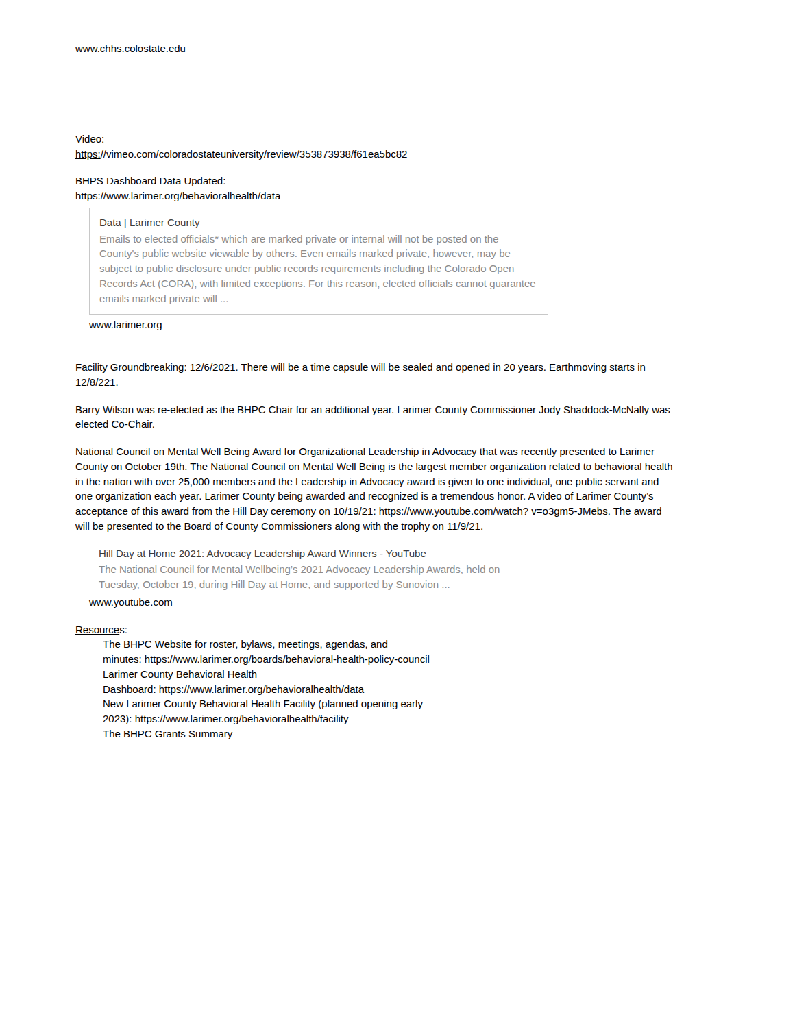www.chhs.colostate.edu
Video:
https://vimeo.com/coloradostateuniversity/review/353873938/f61ea5bc82
BHPS Dashboard Data Updated:
https://www.larimer.org/behavioralhealth/data
Data | Larimer County
Emails to elected officials* which are marked private or internal will not be posted on the County's public website viewable by others. Even emails marked private, however, may be subject to public disclosure under public records requirements including the Colorado Open Records Act (CORA), with limited exceptions. For this reason, elected officials cannot guarantee emails marked private will ...
www.larimer.org
Facility Groundbreaking: 12/6/2021. There will be a time capsule will be sealed and opened in 20 years. Earthmoving starts in 12/8/221.
Barry Wilson was re-elected as the BHPC Chair for an additional year. Larimer County Commissioner Jody Shaddock-McNally was elected Co-Chair.
National Council on Mental Well Being Award for Organizational Leadership in Advocacy that was recently presented to Larimer County on October 19th. The National Council on Mental Well Being is the largest member organization related to behavioral health in the nation with over 25,000 members and the Leadership in Advocacy award is given to one individual, one public servant and one organization each year. Larimer County being awarded and recognized is a tremendous honor. A video of Larimer County’s acceptance of this award from the Hill Day ceremony on 10/19/21: https://www.youtube.com/watch? v=o3gm5-JMebs. The award will be presented to the Board of County Commissioners along with the trophy on 11/9/21.
Hill Day at Home 2021: Advocacy Leadership Award Winners - YouTube
The National Council for Mental Wellbeing’s 2021 Advocacy Leadership Awards, held on Tuesday, October 19, during Hill Day at Home, and supported by Sunovion ...
www.youtube.com
Resources:
The BHPC Website for roster, bylaws, meetings, agendas, and
minutes: https://www.larimer.org/boards/behavioral-health-policy-council
Larimer County Behavioral Health
Dashboard: https://www.larimer.org/behavioralhealth/data
New Larimer County Behavioral Health Facility (planned opening early
2023): https://www.larimer.org/behavioralhealth/facility
The BHPC Grants Summary